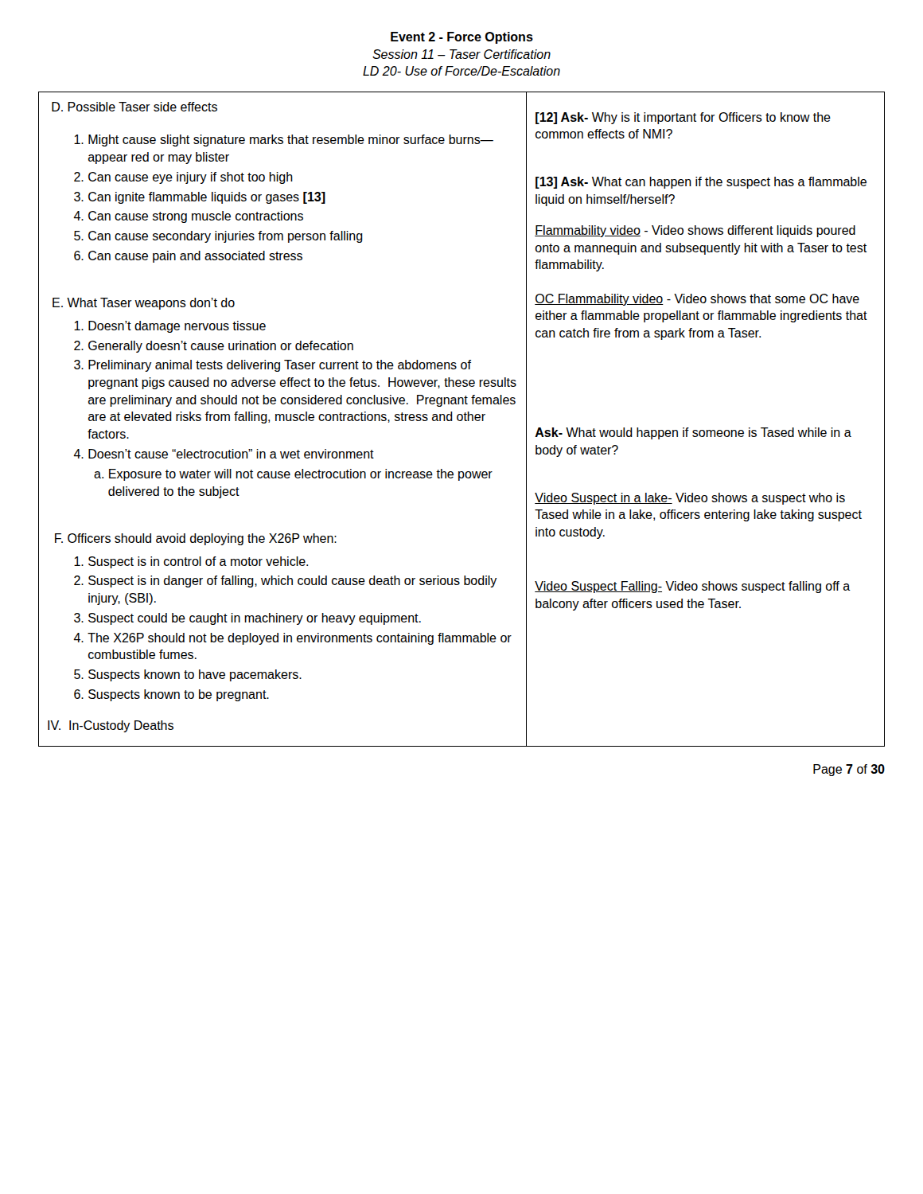Event 2 - Force Options
Session 11 – Taser Certification
LD 20- Use of Force/De-Escalation
| Possible Taser side effects Might cause slight signature marks that resemble minor surface burns—appear red or may blister Can cause eye injury if shot too high Can ignite flammable liquids or gases [13] Can cause strong muscle contractions Can cause secondary injuries from person falling Can cause pain and associated stress What Taser weapons don’t do Doesn’t damage nervous tissue Generally doesn’t cause urination or defecation Preliminary animal tests delivering Taser current to the abdomens of pregnant pigs caused no adverse effect to the fetus. However, these results are preliminary and should not be considered conclusive. Pregnant females are at elevated risks from falling, muscle contractions, stress and other factors. Doesn’t cause “electrocution” in a wet environment Exposure to water will not cause electrocution or increase the power delivered to the subject Officers should avoid deploying the X26P when: Suspect is in control of a motor vehicle. Suspect is in danger of falling, which could cause death or serious bodily injury, (SBI). Suspect could be caught in machinery or heavy equipment. The X26P should not be deployed in environments containing flammable or combustible fumes. Suspects known to have pacemakers. Suspects known to be pregnant. IV. In-Custody Deaths | [12] Ask- Why is it important for Officers to know the common effects of NMI? [13] Ask- What can happen if the suspect has a flammable liquid on himself/herself? Flammability video - Video shows different liquids poured onto a mannequin and subsequently hit with a Taser to test flammability. OC Flammability video - Video shows that some OC have either a flammable propellant or flammable ingredients that can catch fire from a spark from a Taser. Ask- What would happen if someone is Tased while in a body of water? Video Suspect in a lake- Video shows a suspect who is Tased while in a lake, officers entering lake taking suspect into custody. Video Suspect Falling- Video shows suspect falling off a balcony after officers used the Taser. |
Page 7 of 30